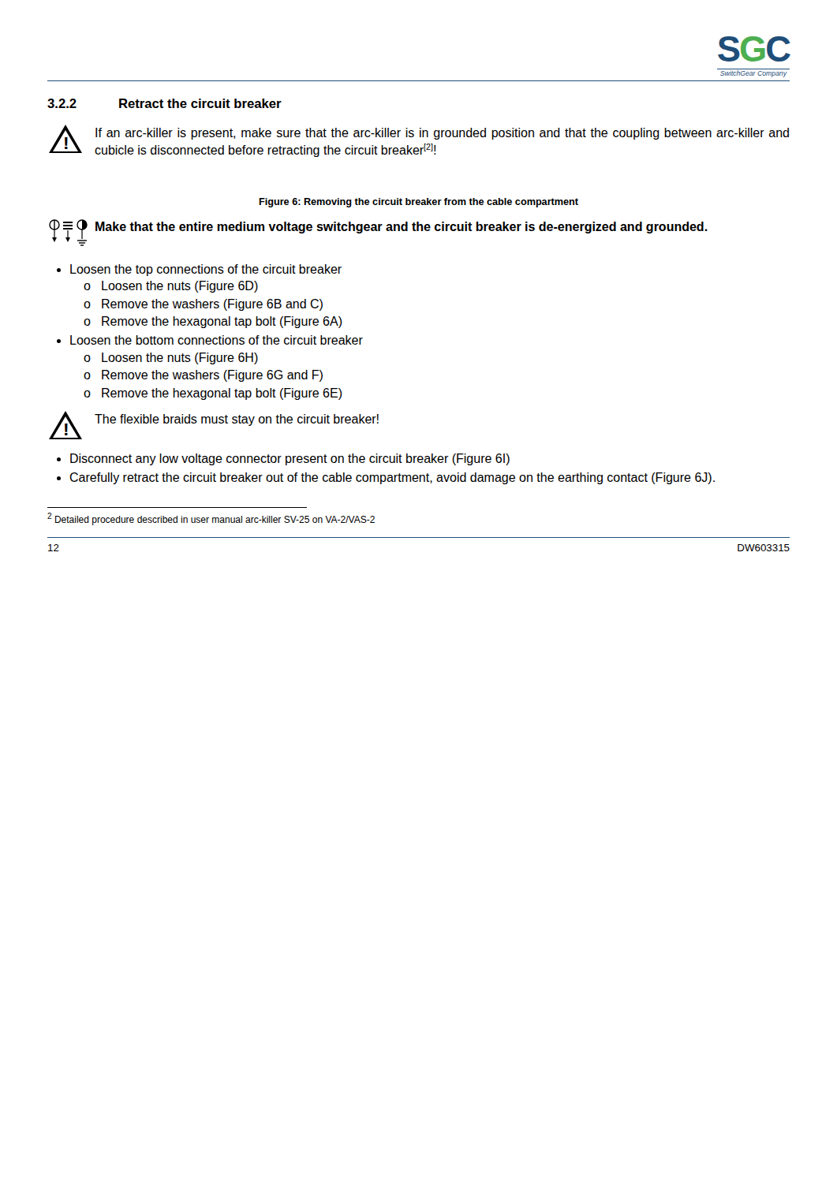SGC
SwitchGear Company
3.2.2 Retract the circuit breaker
!
If an arc-killer is present, make sure that the arc-killer is in grounded position and that the coupling between arc-killer and cubicle is disconnected before retracting the circuit breaker[2]!
Figure 6: Removing the circuit breaker from the cable compartment
Make that the entire medium voltage switchgear and the circuit breaker is de-energized and grounded.
Loosen the top connections of the circuit breaker
Loosen the nuts (Figure 6D)
Remove the washers (Figure 6B and C)
Remove the hexagonal tap bolt (Figure 6A)
Loosen the bottom connections of the circuit breaker
Loosen the nuts (Figure 6H)
Remove the washers (Figure 6G and F)
Remove the hexagonal tap bolt (Figure 6E)
!
The flexible braids must stay on the circuit breaker!
Disconnect any low voltage connector present on the circuit breaker (Figure 6I)
Carefully retract the circuit breaker out of the cable compartment, avoid damage on the earthing contact (Figure 6J).
2 Detailed procedure described in user manual arc-killer SV-25 on VA-2/VAS-2
12
DW603315